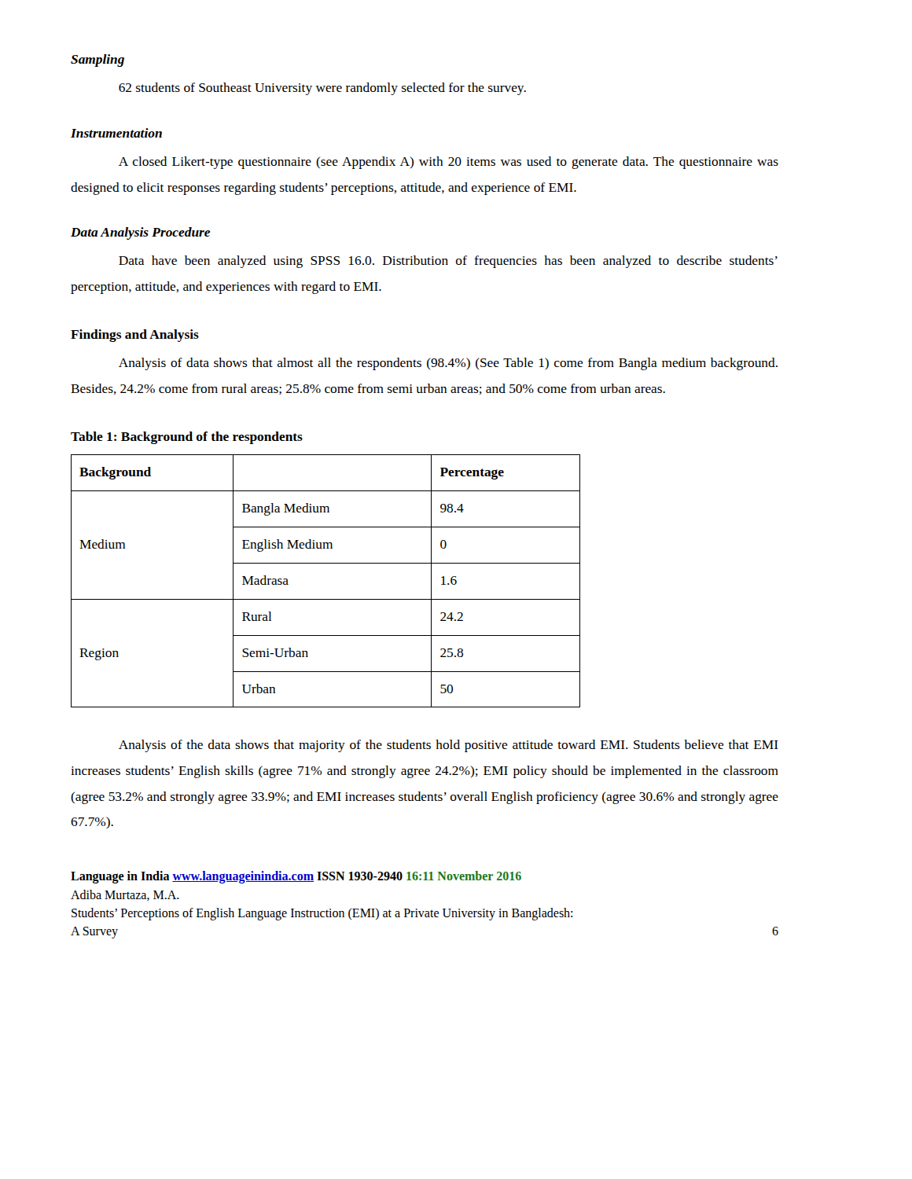Sampling
62 students of Southeast University were randomly selected for the survey.
Instrumentation
A closed Likert-type questionnaire (see Appendix A) with 20 items was used to generate data. The questionnaire was designed to elicit responses regarding students’ perceptions, attitude, and experience of EMI.
Data Analysis Procedure
Data have been analyzed using SPSS 16.0. Distribution of frequencies has been analyzed to describe students’ perception, attitude, and experiences with regard to EMI.
Findings and Analysis
Analysis of data shows that almost all the respondents (98.4%) (See Table 1) come from Bangla medium background. Besides, 24.2% come from rural areas; 25.8% come from semi urban areas; and 50% come from urban areas.
Table 1: Background of the respondents
| Background | | Percentage |
| --- | --- | --- |
| Medium | Bangla Medium | 98.4 |
| English Medium | 0 |
| Madrasa | 1.6 |
| Region | Rural | 24.2 |
| Semi-Urban | 25.8 |
| Urban | 50 |
Analysis of the data shows that majority of the students hold positive attitude toward EMI. Students believe that EMI increases students’ English skills (agree 71% and strongly agree 24.2%); EMI policy should be implemented in the classroom (agree 53.2% and strongly agree 33.9%; and EMI increases students’ overall English proficiency (agree 30.6% and strongly agree 67.7%).
Language in India www.languageinindia.com ISSN 1930-2940 16:11 November 2016
Adiba Murtaza, M.A.
Students’ Perceptions of English Language Instruction (EMI) at a Private University in Bangladesh:
A Survey 6